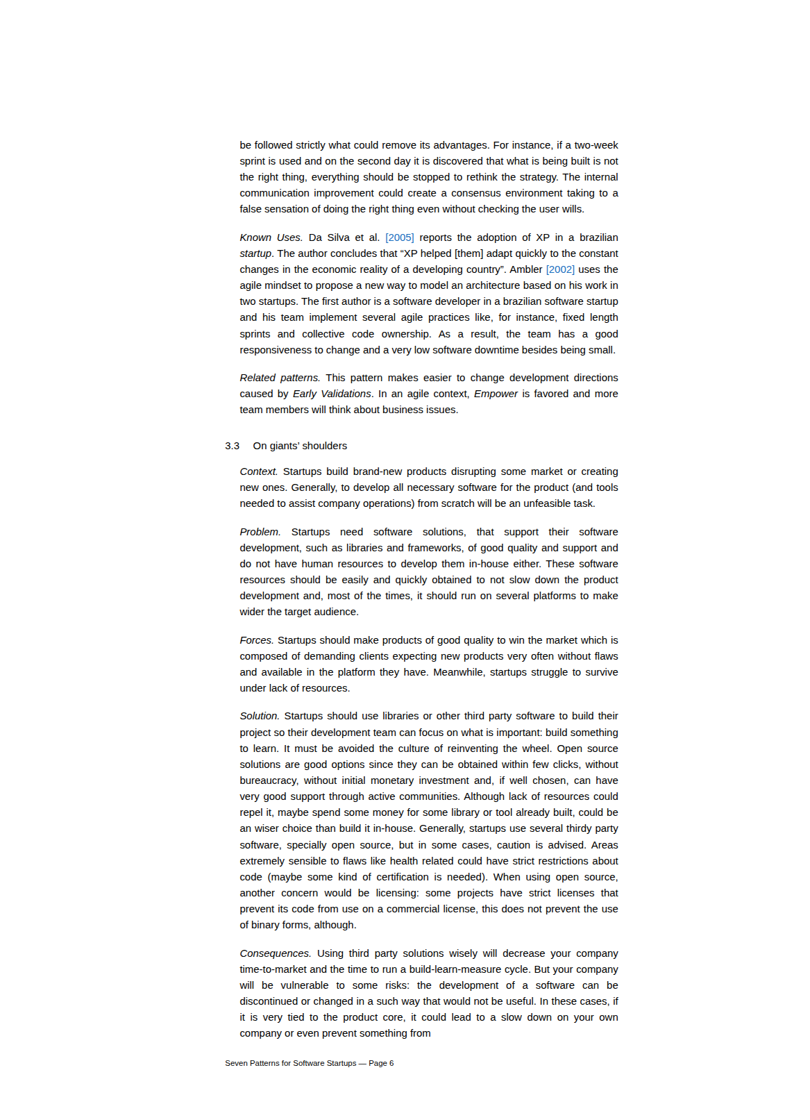be followed strictly what could remove its advantages. For instance, if a two-week sprint is used and on the second day it is discovered that what is being built is not the right thing, everything should be stopped to rethink the strategy. The internal communication improvement could create a consensus environment taking to a false sensation of doing the right thing even without checking the user wills.
Known Uses. Da Silva et al. [2005] reports the adoption of XP in a brazilian startup. The author concludes that “XP helped [them] adapt quickly to the constant changes in the economic reality of a developing country”. Ambler [2002] uses the agile mindset to propose a new way to model an architecture based on his work in two startups. The first author is a software developer in a brazilian software startup and his team implement several agile practices like, for instance, fixed length sprints and collective code ownership. As a result, the team has a good responsiveness to change and a very low software downtime besides being small.
Related patterns. This pattern makes easier to change development directions caused by Early Validations. In an agile context, Empower is favored and more team members will think about business issues.
3.3 On giants’ shoulders
Context. Startups build brand-new products disrupting some market or creating new ones. Generally, to develop all necessary software for the product (and tools needed to assist company operations) from scratch will be an unfeasible task.
Problem. Startups need software solutions, that support their software development, such as libraries and frameworks, of good quality and support and do not have human resources to develop them in-house either. These software resources should be easily and quickly obtained to not slow down the product development and, most of the times, it should run on several platforms to make wider the target audience.
Forces. Startups should make products of good quality to win the market which is composed of demanding clients expecting new products very often without flaws and available in the platform they have. Meanwhile, startups struggle to survive under lack of resources.
Solution. Startups should use libraries or other third party software to build their project so their development team can focus on what is important: build something to learn. It must be avoided the culture of reinventing the wheel. Open source solutions are good options since they can be obtained within few clicks, without bureaucracy, without initial monetary investment and, if well chosen, can have very good support through active communities. Although lack of resources could repel it, maybe spend some money for some library or tool already built, could be an wiser choice than build it in-house. Generally, startups use several thirdy party software, specially open source, but in some cases, caution is advised. Areas extremely sensible to flaws like health related could have strict restrictions about code (maybe some kind of certification is needed). When using open source, another concern would be licensing: some projects have strict licenses that prevent its code from use on a commercial license, this does not prevent the use of binary forms, although.
Consequences. Using third party solutions wisely will decrease your company time-to-market and the time to run a build-learn-measure cycle. But your company will be vulnerable to some risks: the development of a software can be discontinued or changed in a such way that would not be useful. In these cases, if it is very tied to the product core, it could lead to a slow down on your own company or even prevent something from
Seven Patterns for Software Startups — Page 6